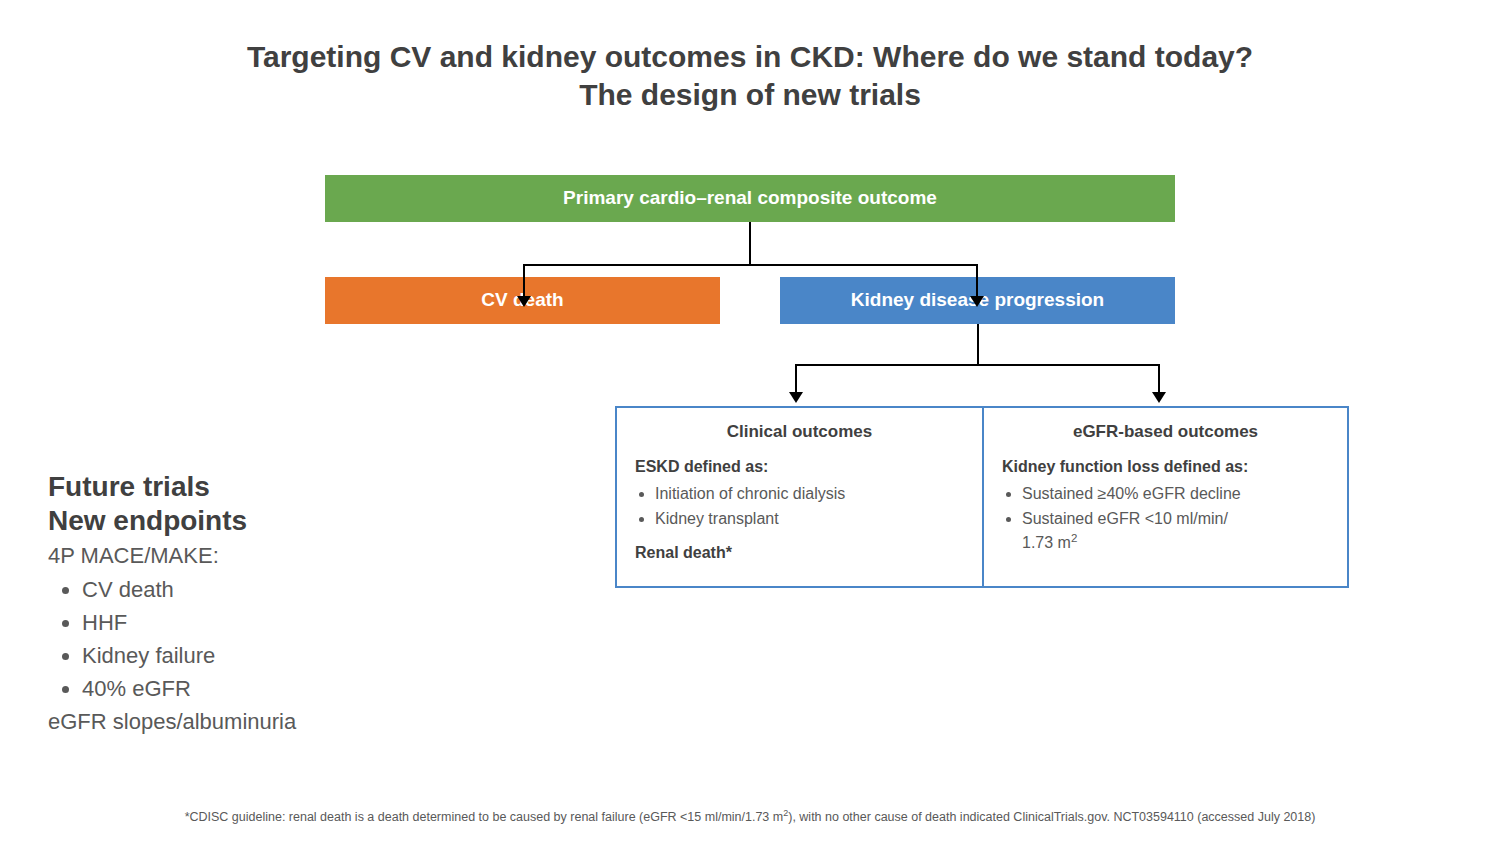Targeting CV and kidney outcomes in CKD: Where do we stand today?
The design of new trials
Primary cardio–renal composite outcome
CV death
Kidney disease progression
Clinical outcomes
ESKD defined as:
Initiation of chronic dialysis
Kidney transplant
Renal death*
eGFR-based outcomes
Kidney function loss defined as:
Sustained ≥40% eGFR decline
Sustained eGFR <10 ml/min/
1.73 m2
Future trials
New endpoints
4P MACE/MAKE:
CV death
HHF
Kidney failure
40% eGFR
eGFR slopes/albuminuria
*CDISC guideline: renal death is a death determined to be caused by renal failure (eGFR <15 ml/min/1.73 m2), with no other cause of death indicated ClinicalTrials.gov. NCT03594110 (accessed July 2018)